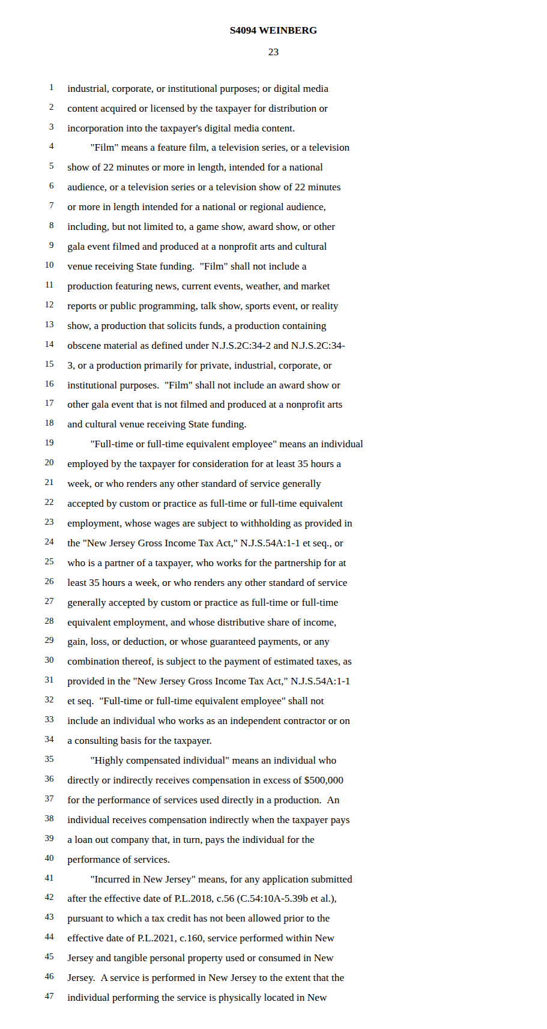S4094 WEINBERG
23
industrial, corporate, or institutional purposes; or digital media
content acquired or licensed by the taxpayer for distribution or
incorporation into the taxpayer's digital media content.
"Film" means a feature film, a television series, or a television
show of 22 minutes or more in length, intended for a national
audience, or a television series or a television show of 22 minutes
or more in length intended for a national or regional audience,
including, but not limited to, a game show, award show, or other
gala event filmed and produced at a nonprofit arts and cultural
venue receiving State funding. "Film" shall not include a
production featuring news, current events, weather, and market
reports or public programming, talk show, sports event, or reality
show, a production that solicits funds, a production containing
obscene material as defined under N.J.S.2C:34-2 and N.J.S.2C:34-
3, or a production primarily for private, industrial, corporate, or
institutional purposes. "Film" shall not include an award show or
other gala event that is not filmed and produced at a nonprofit arts
and cultural venue receiving State funding.
"Full-time or full-time equivalent employee" means an individual
employed by the taxpayer for consideration for at least 35 hours a
week, or who renders any other standard of service generally
accepted by custom or practice as full-time or full-time equivalent
employment, whose wages are subject to withholding as provided in
the "New Jersey Gross Income Tax Act," N.J.S.54A:1-1 et seq., or
who is a partner of a taxpayer, who works for the partnership for at
least 35 hours a week, or who renders any other standard of service
generally accepted by custom or practice as full-time or full-time
equivalent employment, and whose distributive share of income,
gain, loss, or deduction, or whose guaranteed payments, or any
combination thereof, is subject to the payment of estimated taxes, as
provided in the "New Jersey Gross Income Tax Act," N.J.S.54A:1-1
et seq. "Full-time or full-time equivalent employee" shall not
include an individual who works as an independent contractor or on
a consulting basis for the taxpayer.
"Highly compensated individual" means an individual who
directly or indirectly receives compensation in excess of $500,000
for the performance of services used directly in a production. An
individual receives compensation indirectly when the taxpayer pays
a loan out company that, in turn, pays the individual for the
performance of services.
"Incurred in New Jersey" means, for any application submitted
after the effective date of P.L.2018, c.56 (C.54:10A-5.39b et al.),
pursuant to which a tax credit has not been allowed prior to the
effective date of P.L.2021, c.160, service performed within New
Jersey and tangible personal property used or consumed in New
Jersey. A service is performed in New Jersey to the extent that the
individual performing the service is physically located in New